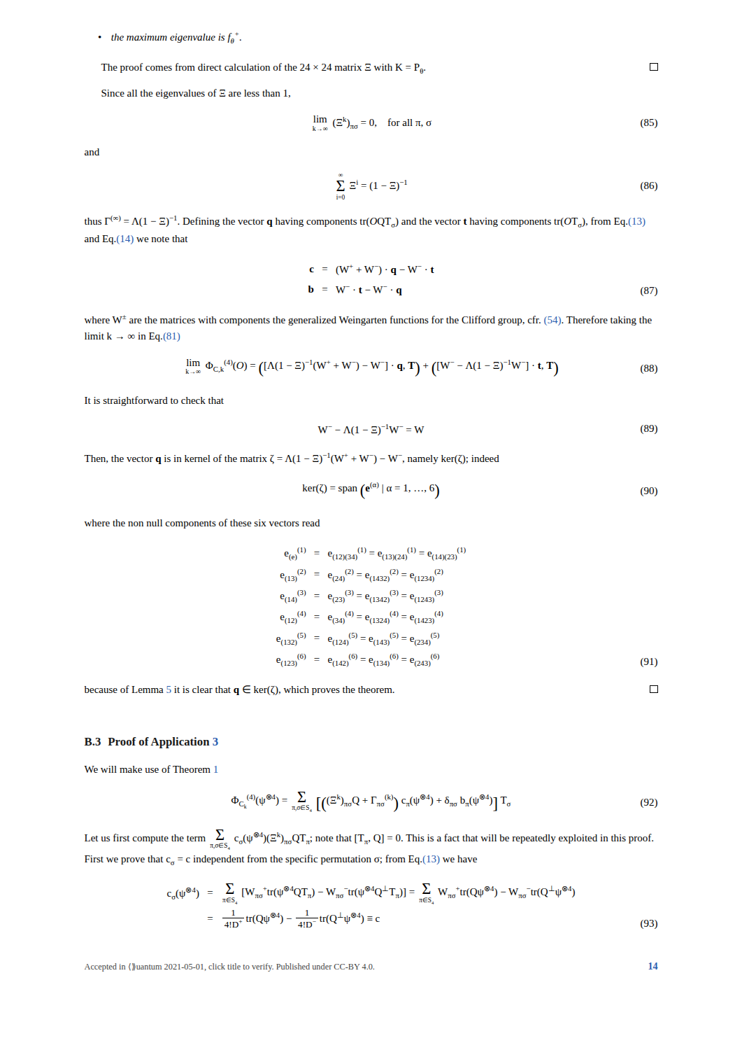the maximum eigenvalue is fθ+.
The proof comes from direct calculation of the 24 × 24 matrix Ξ with K = Pθ.
Since all the eigenvalues of Ξ are less than 1,
lim k→∞ (Ξk)πσ = 0, for all π, σ (85)
and
∞Σi=0 Ξi = (1 − Ξ)−1 (86)
thus Γ(∞) = Λ(1 − Ξ)−1. Defining the vector q having components tr(OQTσ) and the vector t having components tr(OTσ), from Eq.(13) and Eq.(14) we note that
| c | = | (W + + W − ) · q − W − · t |
| b | = | W − · t − W − · q |
(87)
where W± are the matrices with components the generalized Weingarten functions for the Clifford group, cfr. (54). Therefore taking the limit k → ∞ in Eq.(81)
lim k→∞ ΦC,k(4)(O) = ([Λ(1 − Ξ)−1(W+ + W−) − W−] · q, T) + ([W− − Λ(1 − Ξ)−1 W−] · t, T) (88)
It is straightforward to check that
W− − Λ(1 − Ξ)−1 W− = W (89)
Then, the vector q is in kernel of the matrix ζ = Λ(1 − Ξ)−1(W+ + W−) − W−, namely ker(ζ); indeed
ker(ζ) = span (e(α) | α = 1, …, 6) (90)
where the non null components of these six vectors read
| e (e) (1) | = | e (12)(34) (1) = e (13)(24) (1) = e (14)(23) (1) |
| e (13) (2) | = | e (24) (2) = e (1432) (2) = e (1234) (2) |
| e (14) (3) | = | e (23) (3) = e (1342) (3) = e (1243) (3) |
| e (12) (4) | = | e (34) (4) = e (1324) (4) = e (1423) (4) |
| e (132) (5) | = | e (124) (5) = e (143) (5) = e (234) (5) |
| e (123) (6) | = | e (142) (6) = e (134) (6) = e (243) (6) |
(91)
because of Lemma 5 it is clear that q ∈ ker(ζ), which proves the theorem.
B.3 Proof of Application 3
We will make use of Theorem 1
ΦCk(4)(ψ⊗4) = Σπ,σ∈S4 [((Ξk)πσ Q + Γπσ(k)) cπ(ψ⊗4) + δπσ bπ(ψ⊗4)] Tσ (92)
Let us first compute the term Σπ,σ∈S4 cσ(ψ⊗4)(Ξk)πσ QTπ; note that [Tπ, Q] = 0. This is a fact that will be repeatedly exploited in this proof. First we prove that cσ = c independent from the specific permutation σ; from Eq.(13) we have
| c σ (ψ ⊗4 ) | = | Σ π∈S 4 [W πσ + tr(ψ ⊗4 QT π ) − W πσ − tr(ψ ⊗4 Q ⊥ T π )] = Σ π∈S 4 W πσ + tr(Qψ ⊗4 ) − W πσ − tr(Q ⊥ ψ ⊗4 ) |
| | = | 1 4!D + tr(Qψ ⊗4 ) − 1 4!D − tr(Q ⊥ ψ ⊗4 ) ≡ c |
(93)
Accepted in ⟨⟫uantum 2021-05-01, click title to verify. Published under CC-BY 4.0. 14